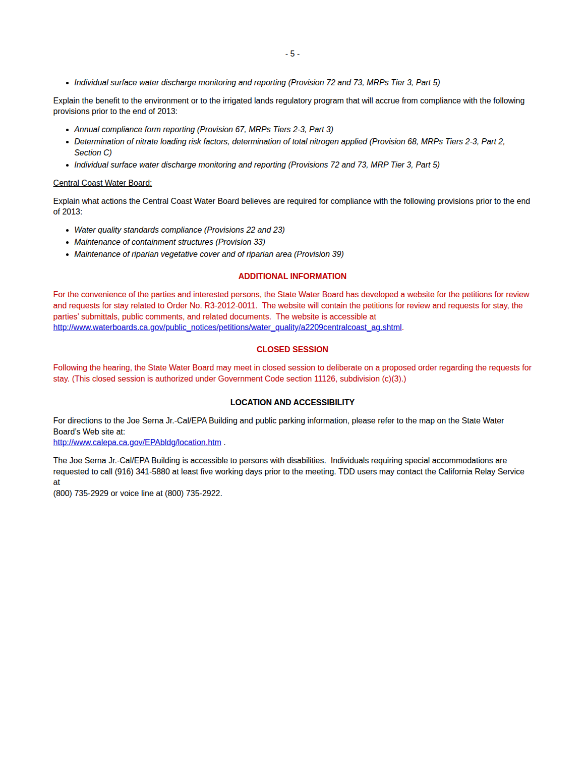- 5 -
Individual surface water discharge monitoring and reporting (Provision 72 and 73, MRPs Tier 3, Part 5)
Explain the benefit to the environment or to the irrigated lands regulatory program that will accrue from compliance with the following provisions prior to the end of 2013:
Annual compliance form reporting (Provision 67, MRPs Tiers 2-3, Part 3)
Determination of nitrate loading risk factors, determination of total nitrogen applied (Provision 68, MRPs Tiers 2-3, Part 2, Section C)
Individual surface water discharge monitoring and reporting (Provisions 72 and 73, MRP Tier 3, Part 5)
Central Coast Water Board:
Explain what actions the Central Coast Water Board believes are required for compliance with the following provisions prior to the end of 2013:
Water quality standards compliance (Provisions 22 and 23)
Maintenance of containment structures (Provision 33)
Maintenance of riparian vegetative cover and of riparian area (Provision 39)
ADDITIONAL INFORMATION
For the convenience of the parties and interested persons, the State Water Board has developed a website for the petitions for review and requests for stay related to Order No. R3-2012-0011. The website will contain the petitions for review and requests for stay, the parties’ submittals, public comments, and related documents. The website is accessible at http://www.waterboards.ca.gov/public_notices/petitions/water_quality/a2209centralcoast_ag.shtml.
CLOSED SESSION
Following the hearing, the State Water Board may meet in closed session to deliberate on a proposed order regarding the requests for stay. (This closed session is authorized under Government Code section 11126, subdivision (c)(3).)
LOCATION AND ACCESSIBILITY
For directions to the Joe Serna Jr.-Cal/EPA Building and public parking information, please refer to the map on the State Water Board’s Web site at:
http://www.calepa.ca.gov/EPAbldg/location.htm .
The Joe Serna Jr.-Cal/EPA Building is accessible to persons with disabilities. Individuals requiring special accommodations are requested to call (916) 341-5880 at least five working days prior to the meeting. TDD users may contact the California Relay Service at
(800) 735-2929 or voice line at (800) 735-2922.